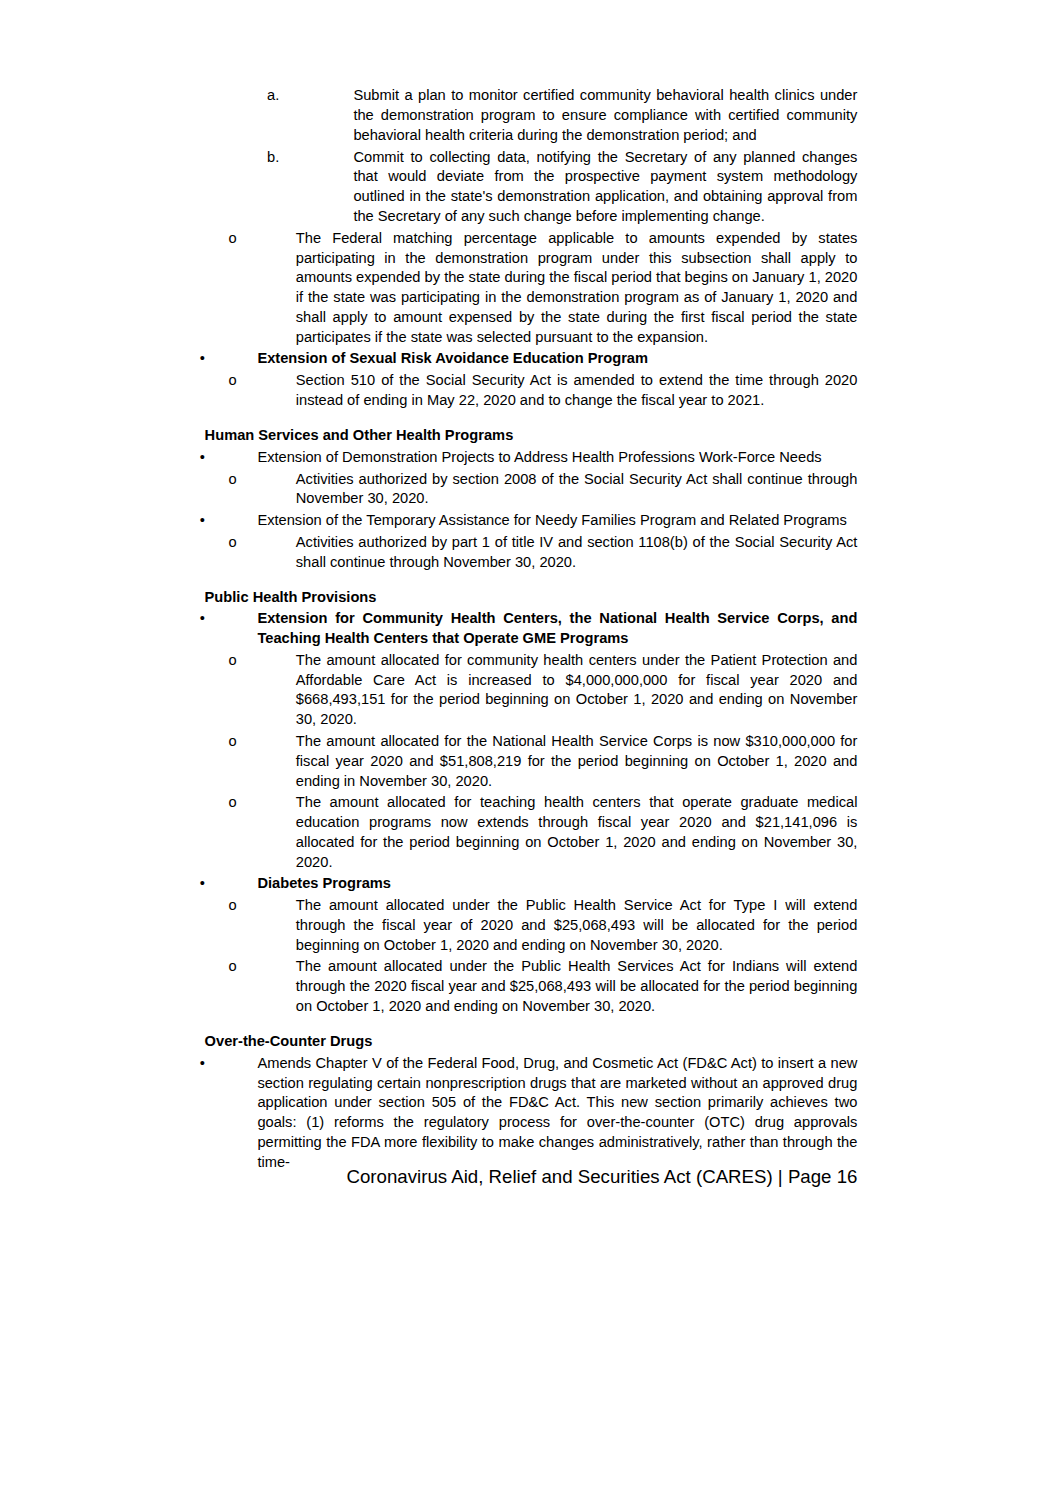a. Submit a plan to monitor certified community behavioral health clinics under the demonstration program to ensure compliance with certified community behavioral health criteria during the demonstration period; and
b. Commit to collecting data, notifying the Secretary of any planned changes that would deviate from the prospective payment system methodology outlined in the state's demonstration application, and obtaining approval from the Secretary of any such change before implementing change.
o The Federal matching percentage applicable to amounts expended by states participating in the demonstration program under this subsection shall apply to amounts expended by the state during the fiscal period that begins on January 1, 2020 if the state was participating in the demonstration program as of January 1, 2020 and shall apply to amount expensed by the state during the first fiscal period the state participates if the state was selected pursuant to the expansion.
•Extension of Sexual Risk Avoidance Education Program
o Section 510 of the Social Security Act is amended to extend the time through 2020 instead of ending in May 22, 2020 and to change the fiscal year to 2021.
Human Services and Other Health Programs
•Extension of Demonstration Projects to Address Health Professions Work-Force Needs
o Activities authorized by section 2008 of the Social Security Act shall continue through November 30, 2020.
•Extension of the Temporary Assistance for Needy Families Program and Related Programs
o Activities authorized by part 1 of title IV and section 1108(b) of the Social Security Act shall continue through November 30, 2020.
Public Health Provisions
•Extension for Community Health Centers, the National Health Service Corps, and Teaching Health Centers that Operate GME Programs
o The amount allocated for community health centers under the Patient Protection and Affordable Care Act is increased to $4,000,000,000 for fiscal year 2020 and $668,493,151 for the period beginning on October 1, 2020 and ending on November 30, 2020.
o The amount allocated for the National Health Service Corps is now $310,000,000 for fiscal year 2020 and $51,808,219 for the period beginning on October 1, 2020 and ending in November 30, 2020.
o The amount allocated for teaching health centers that operate graduate medical education programs now extends through fiscal year 2020 and $21,141,096 is allocated for the period beginning on October 1, 2020 and ending on November 30, 2020.
•Diabetes Programs
o The amount allocated under the Public Health Service Act for Type I will extend through the fiscal year of 2020 and $25,068,493 will be allocated for the period beginning on October 1, 2020 and ending on November 30, 2020.
o The amount allocated under the Public Health Services Act for Indians will extend through the 2020 fiscal year and $25,068,493 will be allocated for the period beginning on October 1, 2020 and ending on November 30, 2020.
Over-the-Counter Drugs
•Amends Chapter V of the Federal Food, Drug, and Cosmetic Act (FD&C Act) to insert a new section regulating certain nonprescription drugs that are marketed without an approved drug application under section 505 of the FD&C Act. This new section primarily achieves two goals: (1) reforms the regulatory process for over-the-counter (OTC) drug approvals permitting the FDA more flexibility to make changes administratively, rather than through the time-
Coronavirus Aid, Relief and Securities Act (CARES) | Page 16